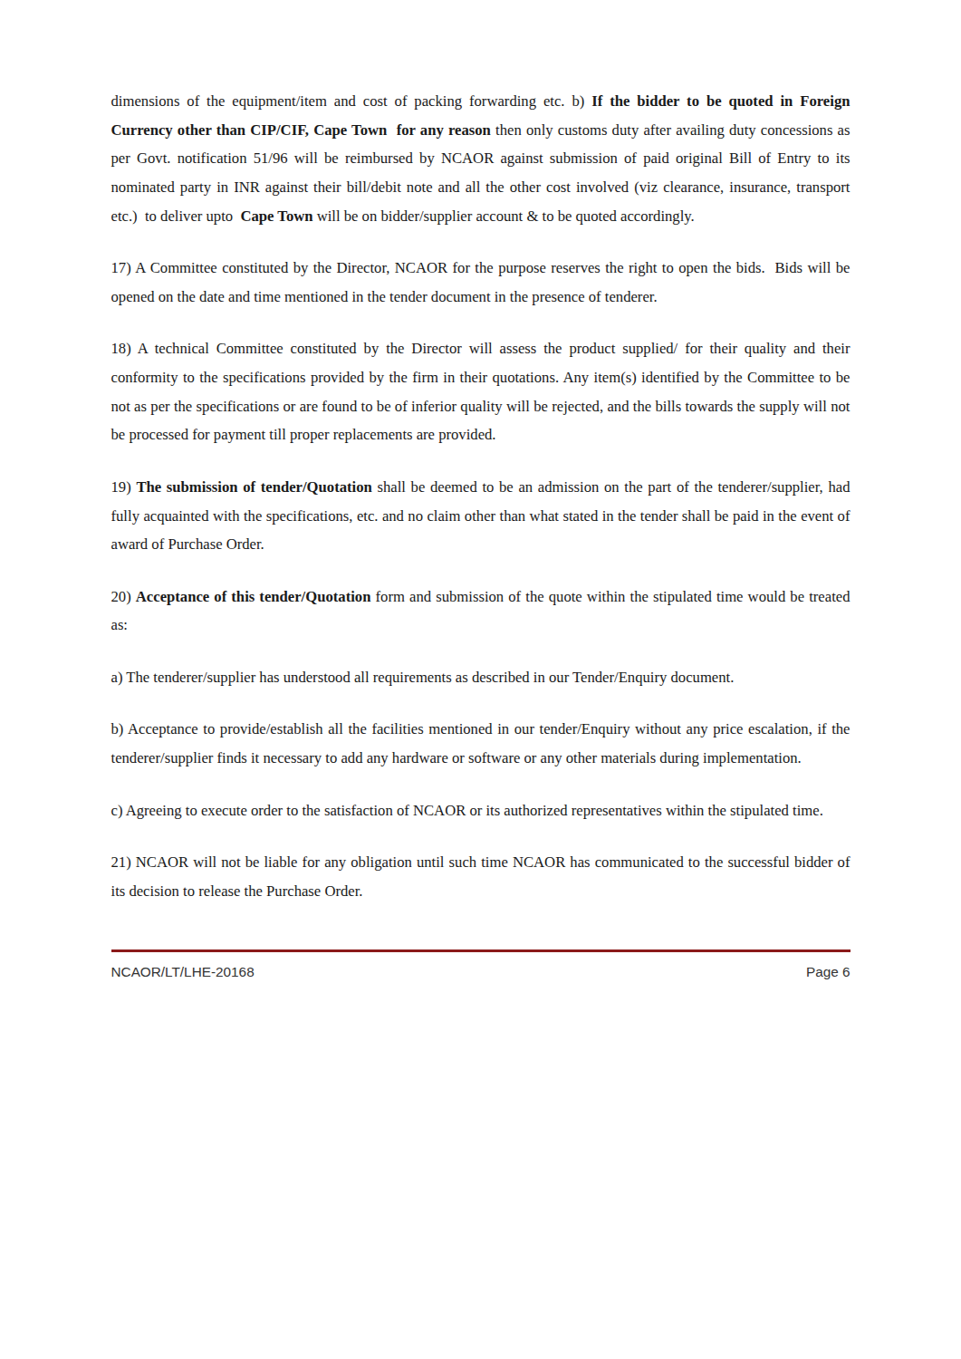dimensions of the equipment/item and cost of packing forwarding etc. b) If the bidder to be quoted in Foreign Currency other than CIP/CIF, Cape Town for any reason then only customs duty after availing duty concessions as per Govt. notification 51/96 will be reimbursed by NCAOR against submission of paid original Bill of Entry to its nominated party in INR against their bill/debit note and all the other cost involved (viz clearance, insurance, transport etc.) to deliver upto Cape Town will be on bidder/supplier account & to be quoted accordingly.
17) A Committee constituted by the Director, NCAOR for the purpose reserves the right to open the bids. Bids will be opened on the date and time mentioned in the tender document in the presence of tenderer.
18) A technical Committee constituted by the Director will assess the product supplied/ for their quality and their conformity to the specifications provided by the firm in their quotations. Any item(s) identified by the Committee to be not as per the specifications or are found to be of inferior quality will be rejected, and the bills towards the supply will not be processed for payment till proper replacements are provided.
19) The submission of tender/Quotation shall be deemed to be an admission on the part of the tenderer/supplier, had fully acquainted with the specifications, etc. and no claim other than what stated in the tender shall be paid in the event of award of Purchase Order.
20) Acceptance of this tender/Quotation form and submission of the quote within the stipulated time would be treated as:
a) The tenderer/supplier has understood all requirements as described in our Tender/Enquiry document.
b) Acceptance to provide/establish all the facilities mentioned in our tender/Enquiry without any price escalation, if the tenderer/supplier finds it necessary to add any hardware or software or any other materials during implementation.
c) Agreeing to execute order to the satisfaction of NCAOR or its authorized representatives within the stipulated time.
21) NCAOR will not be liable for any obligation until such time NCAOR has communicated to the successful bidder of its decision to release the Purchase Order.
NCAOR/LT/LHE-20168 Page 6